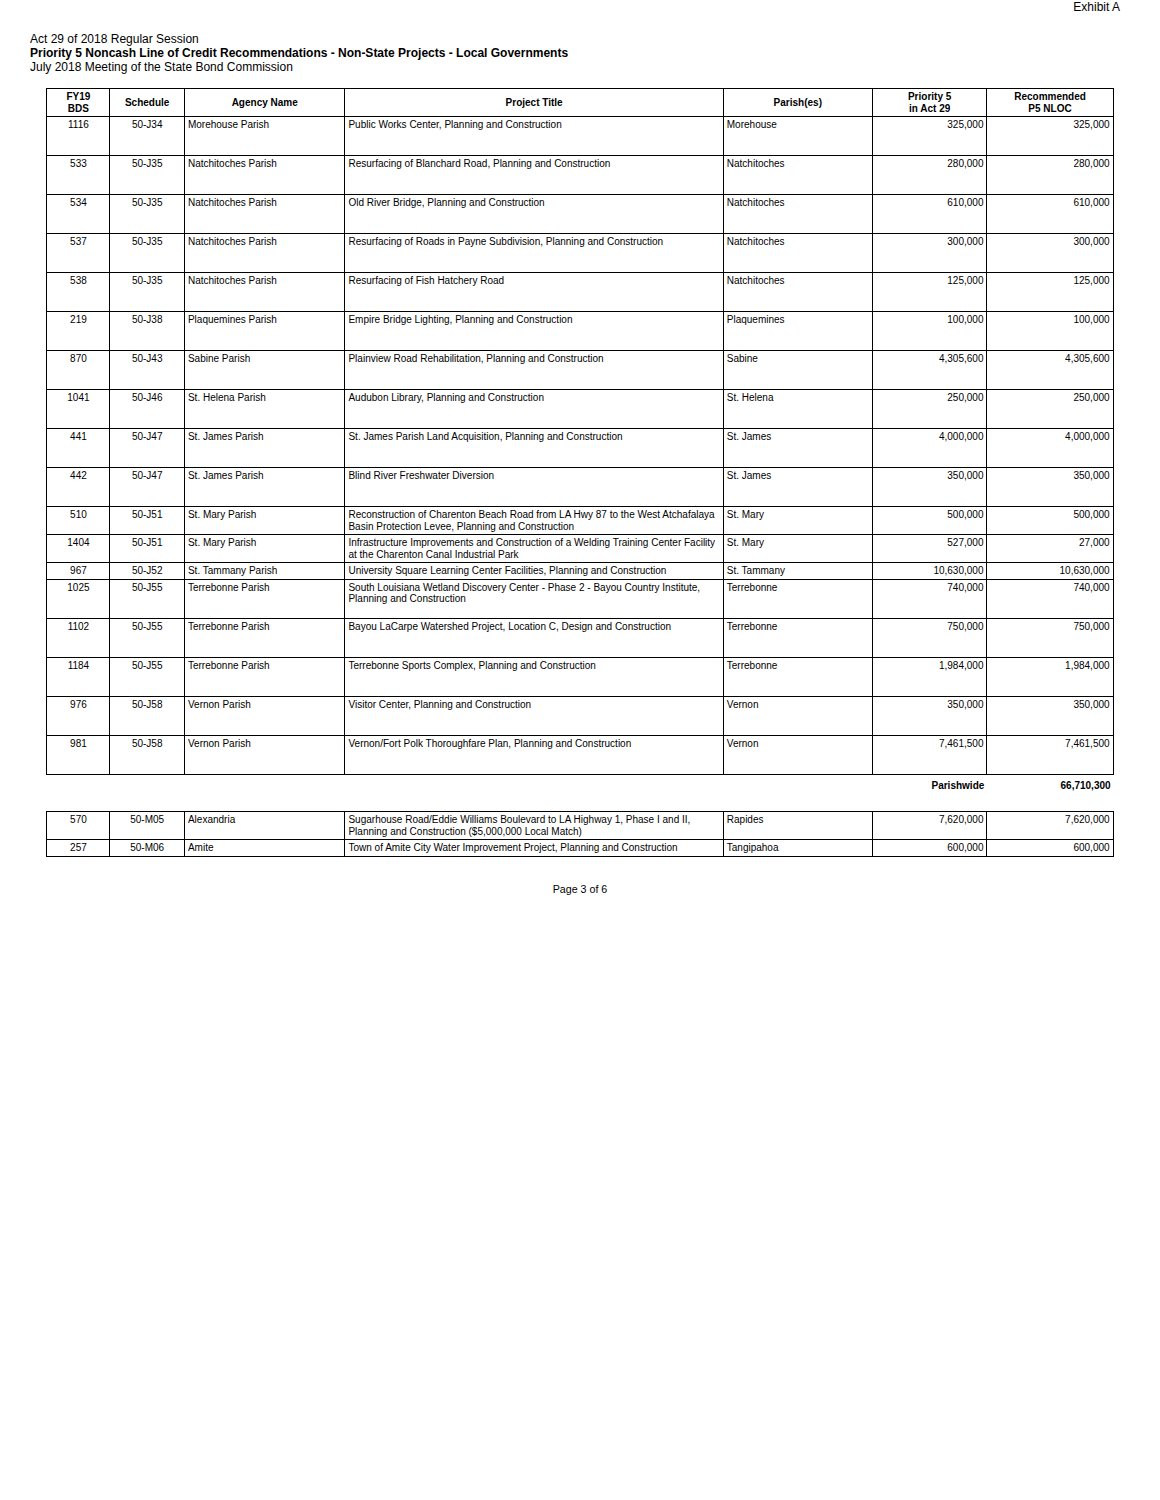Exhibit A
Act 29 of 2018 Regular Session
Priority 5 Noncash Line of Credit Recommendations - Non-State Projects - Local Governments
July 2018 Meeting of the State Bond Commission
| FY19 BDS | Schedule | Agency Name | Project Title | Parish(es) | Priority 5 in Act 29 | Recommended P5 NLOC |
| --- | --- | --- | --- | --- | --- | --- |
| 1116 | 50-J34 | Morehouse Parish | Public Works Center, Planning and Construction | Morehouse | 325,000 | 325,000 |
| 533 | 50-J35 | Natchitoches Parish | Resurfacing of Blanchard Road, Planning and Construction | Natchitoches | 280,000 | 280,000 |
| 534 | 50-J35 | Natchitoches Parish | Old River Bridge, Planning and Construction | Natchitoches | 610,000 | 610,000 |
| 537 | 50-J35 | Natchitoches Parish | Resurfacing of Roads in Payne Subdivision, Planning and Construction | Natchitoches | 300,000 | 300,000 |
| 538 | 50-J35 | Natchitoches Parish | Resurfacing of Fish Hatchery Road | Natchitoches | 125,000 | 125,000 |
| 219 | 50-J38 | Plaquemines Parish | Empire Bridge Lighting, Planning and Construction | Plaquemines | 100,000 | 100,000 |
| 870 | 50-J43 | Sabine Parish | Plainview Road Rehabilitation, Planning and Construction | Sabine | 4,305,600 | 4,305,600 |
| 1041 | 50-J46 | St. Helena Parish | Audubon Library, Planning and Construction | St. Helena | 250,000 | 250,000 |
| 441 | 50-J47 | St. James Parish | St. James Parish Land Acquisition, Planning and Construction | St. James | 4,000,000 | 4,000,000 |
| 442 | 50-J47 | St. James Parish | Blind River Freshwater Diversion | St. James | 350,000 | 350,000 |
| 510 | 50-J51 | St. Mary Parish | Reconstruction of Charenton Beach Road from LA Hwy 87 to the West Atchafalaya Basin Protection Levee, Planning and Construction | St. Mary | 500,000 | 500,000 |
| 1404 | 50-J51 | St. Mary Parish | Infrastructure Improvements and Construction of a Welding Training Center Facility at the Charenton Canal Industrial Park | St. Mary | 527,000 | 27,000 |
| 967 | 50-J52 | St. Tammany Parish | University Square Learning Center Facilities, Planning and Construction | St. Tammany | 10,630,000 | 10,630,000 |
| 1025 | 50-J55 | Terrebonne Parish | South Louisiana Wetland Discovery Center - Phase 2 - Bayou Country Institute, Planning and Construction | Terrebonne | 740,000 | 740,000 |
| 1102 | 50-J55 | Terrebonne Parish | Bayou LaCarpe Watershed Project, Location C, Design and Construction | Terrebonne | 750,000 | 750,000 |
| 1184 | 50-J55 | Terrebonne Parish | Terrebonne Sports Complex, Planning and Construction | Terrebonne | 1,984,000 | 1,984,000 |
| 976 | 50-J58 | Vernon Parish | Visitor Center, Planning and Construction | Vernon | 350,000 | 350,000 |
| 981 | 50-J58 | Vernon Parish | Vernon/Fort Polk Thoroughfare Plan, Planning and Construction | Vernon | 7,461,500 | 7,461,500 |
| | | | | | Parishwide | 66,710,300 |
| 570 | 50-M05 | Alexandria | Sugarhouse Road/Eddie Williams Boulevard to LA Highway 1, Phase I and II, Planning and Construction ($5,000,000 Local Match) | Rapides | 7,620,000 | 7,620,000 |
| 257 | 50-M06 | Amite | Town of Amite City Water Improvement Project, Planning and Construction | Tangipahoa | 600,000 | 600,000 |
Page 3 of 6